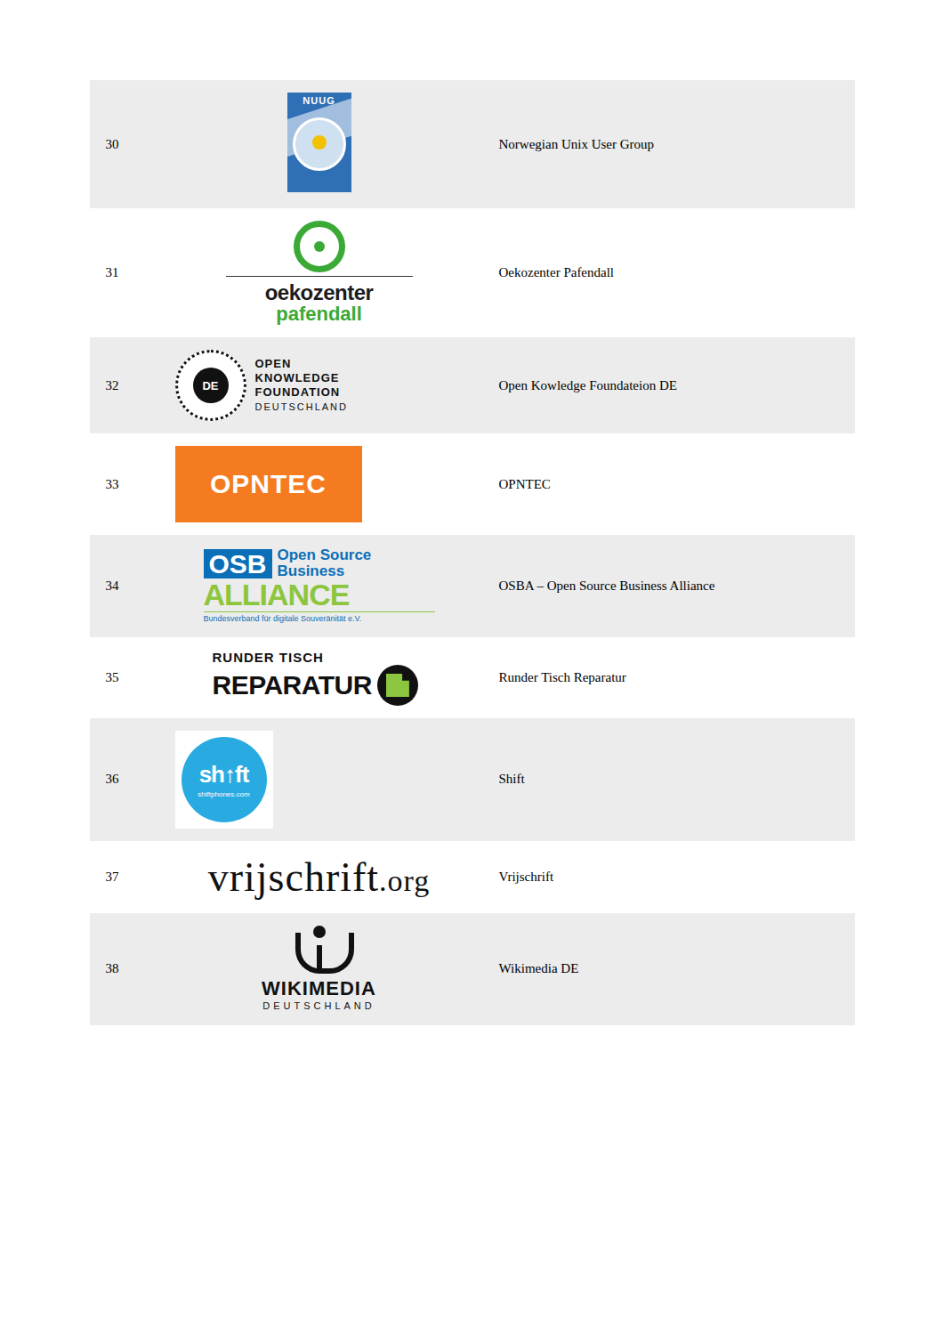| 30 | NUUG | Norwegian Unix User Group |
| 31 | oekozenter pafendall | Oekozenter Pafendall |
| 32 | DE OPEN KNOWLEDGE FOUNDATION DEUTSCHLAND | Open Kowledge Foundateion DE |
| 33 | OPNTEC | OPNTEC |
| 34 | OSB Open Source Business ALLIANCE Bundesverband für digitale Souveränität e.V. | OSBA – Open Source Business Alliance |
| 35 | RUNDER TISCH REPARATUR | Runder Tisch Reparatur |
| 36 | sh ↑ ft shiftphones.com | Shift |
| 37 | vrijschrift .org | Vrijschrift |
| 38 | WIKIMEDIA DEUTSCHLAND | Wikimedia DE |